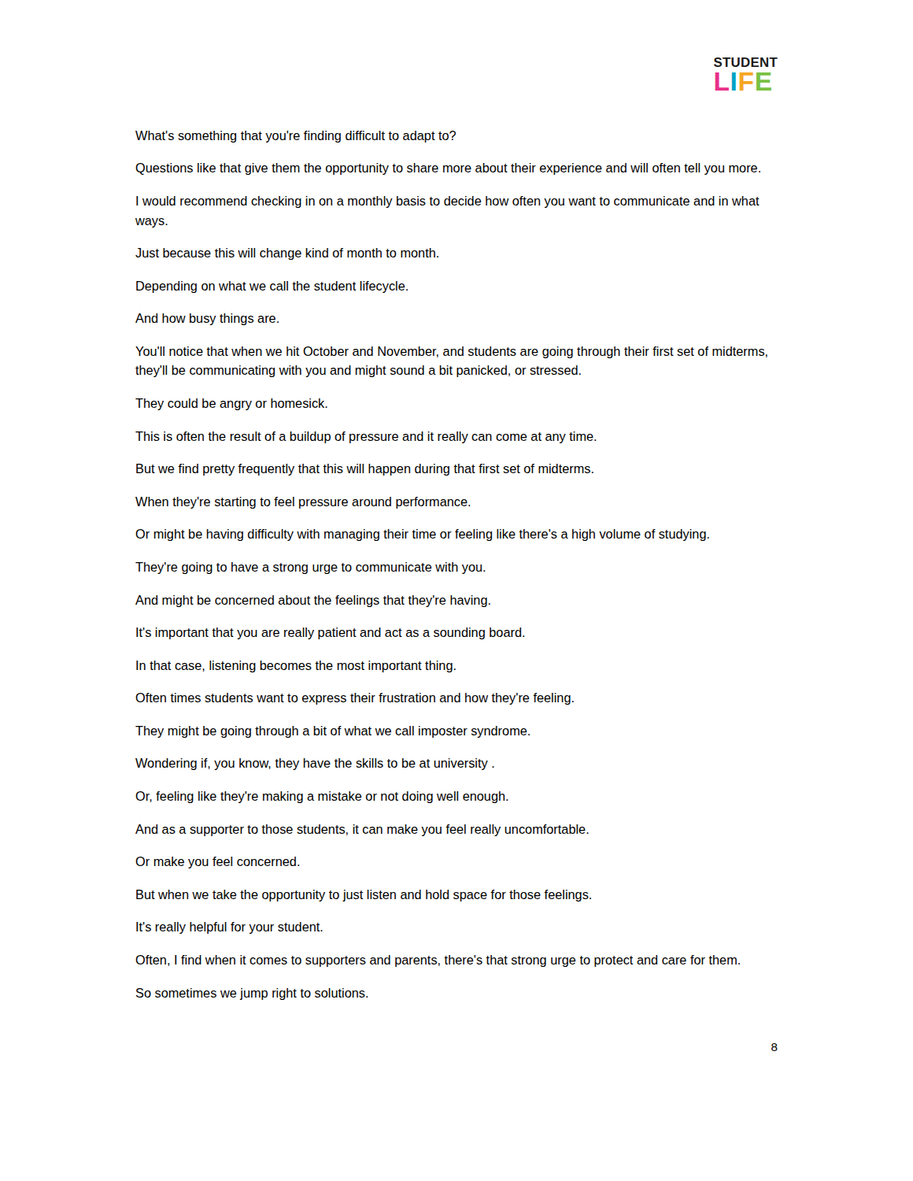STUDENT LIFE
What's something that you're finding difficult to adapt to?
Questions like that give them the opportunity to share more about their experience and will often tell you more.
I would recommend checking in on a monthly basis to decide how often you want to communicate and in what ways.
Just because this will change kind of month to month.
Depending on what we call the student lifecycle.
And how busy things are.
You'll notice that when we hit October and November, and students are going through their first set of midterms, they'll be communicating with you and might sound a bit panicked, or stressed.
They could be angry or homesick.
This is often the result of a buildup of pressure and it really can come at any time.
But we find pretty frequently that this will happen during that first set of midterms.
When they're starting to feel pressure around performance.
Or might be having difficulty with managing their time or feeling like there's a high volume of studying.
They're going to have a strong urge to communicate with you.
And might be concerned about the feelings that they're having.
It's important that you are really patient and act as a sounding board.
In that case, listening becomes the most important thing.
Often times students want to express their frustration and how they're feeling.
They might be going through a bit of what we call imposter syndrome.
Wondering if, you know, they have the skills to be at university .
Or, feeling like they're making a mistake or not doing well enough.
And as a supporter to those students, it can make you feel really uncomfortable.
Or make you feel concerned.
But when we take the opportunity to just listen and hold space for those feelings.
It's really helpful for your student.
Often, I find when it comes to supporters and parents, there's that strong urge to protect and care for them.
So sometimes we jump right to solutions.
8